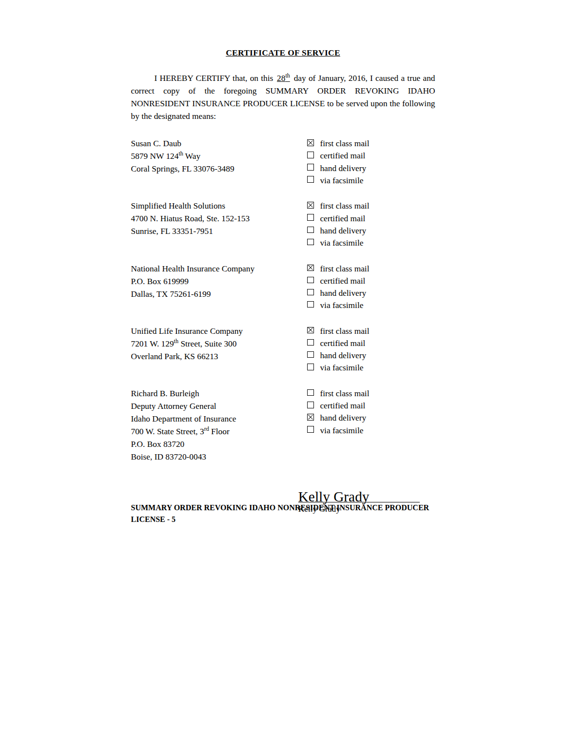CERTIFICATE OF SERVICE
I HEREBY CERTIFY that, on this 28th day of January, 2016, I caused a true and correct copy of the foregoing SUMMARY ORDER REVOKING IDAHO NONRESIDENT INSURANCE PRODUCER LICENSE to be served upon the following by the designated means:
| Susan C. Daub 5879 NW 124 th Way Coral Springs, FL 33076-3489 | first class mail certified mail hand delivery via facsimile |
| Simplified Health Solutions 4700 N. Hiatus Road, Ste. 152-153 Sunrise, FL 33351-7951 | first class mail certified mail hand delivery via facsimile |
| National Health Insurance Company P.O. Box 619999 Dallas, TX 75261-6199 | first class mail certified mail hand delivery via facsimile |
| Unified Life Insurance Company 7201 W. 129 th Street, Suite 300 Overland Park, KS 66213 | first class mail certified mail hand delivery via facsimile |
| Richard B. Burleigh Deputy Attorney General Idaho Department of Insurance 700 W. State Street, 3 rd Floor P.O. Box 83720 Boise, ID 83720-0043 | first class mail certified mail hand delivery via facsimile |
Kelly Grady
Kelly Grady
SUMMARY ORDER REVOKING IDAHO NONRESIDENT INSURANCE PRODUCER LICENSE - 5